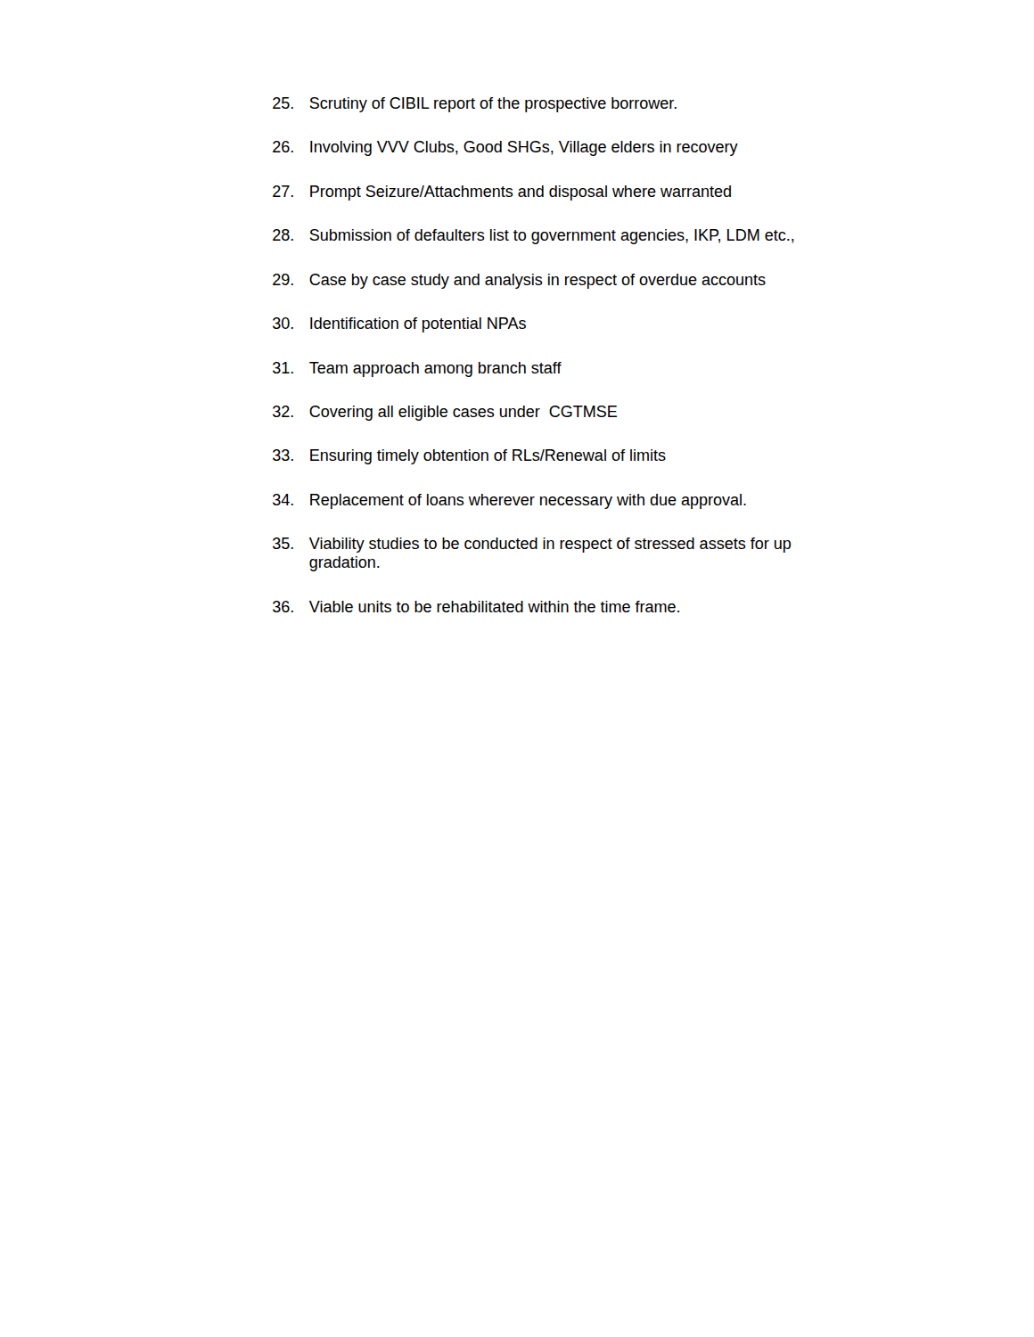Scrutiny of CIBIL report of the prospective borrower.
Involving VVV Clubs, Good SHGs, Village elders in recovery
Prompt Seizure/Attachments and disposal where warranted
Submission of defaulters list to government agencies, IKP, LDM etc.,
Case by case study and analysis in respect of overdue accounts
Identification of potential NPAs
Team approach among branch staff
Covering all eligible cases under CGTMSE
Ensuring timely obtention of RLs/Renewal of limits
Replacement of loans wherever necessary with due approval.
Viability studies to be conducted in respect of stressed assets for up gradation.
Viable units to be rehabilitated within the time frame.